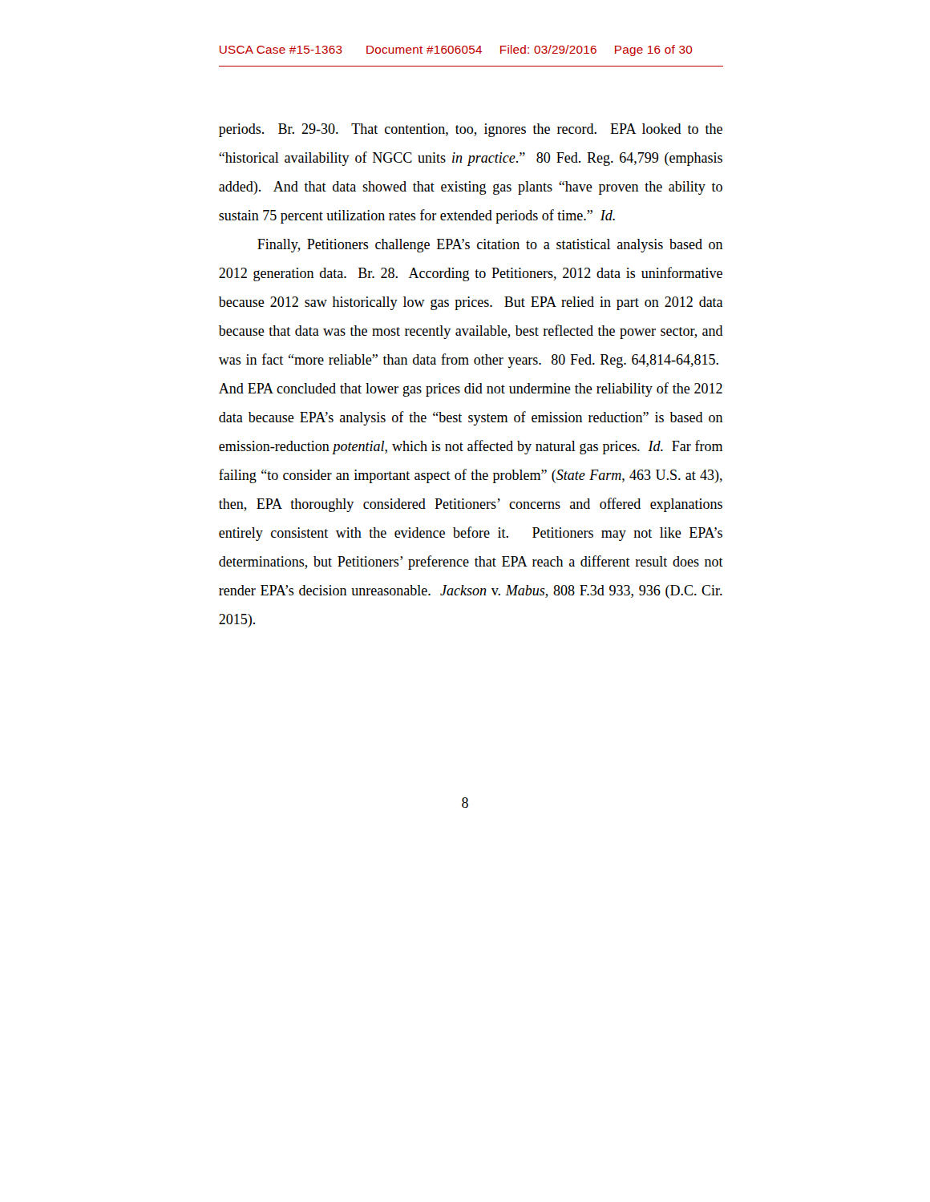USCA Case #15-1363 Document #1606054 Filed: 03/29/2016 Page 16 of 30
periods. Br. 29-30. That contention, too, ignores the record. EPA looked to the “historical availability of NGCC units in practice.” 80 Fed. Reg. 64,799 (emphasis added). And that data showed that existing gas plants “have proven the ability to sustain 75 percent utilization rates for extended periods of time.” Id.
Finally, Petitioners challenge EPA’s citation to a statistical analysis based on 2012 generation data. Br. 28. According to Petitioners, 2012 data is uninformative because 2012 saw historically low gas prices. But EPA relied in part on 2012 data because that data was the most recently available, best reflected the power sector, and was in fact “more reliable” than data from other years. 80 Fed. Reg. 64,814-64,815. And EPA concluded that lower gas prices did not undermine the reliability of the 2012 data because EPA’s analysis of the “best system of emission reduction” is based on emission-reduction potential, which is not affected by natural gas prices. Id. Far from failing “to consider an important aspect of the problem” (State Farm, 463 U.S. at 43), then, EPA thoroughly considered Petitioners’ concerns and offered explanations entirely consistent with the evidence before it. Petitioners may not like EPA’s determinations, but Petitioners’ preference that EPA reach a different result does not render EPA’s decision unreasonable. Jackson v. Mabus, 808 F.3d 933, 936 (D.C. Cir. 2015).
8